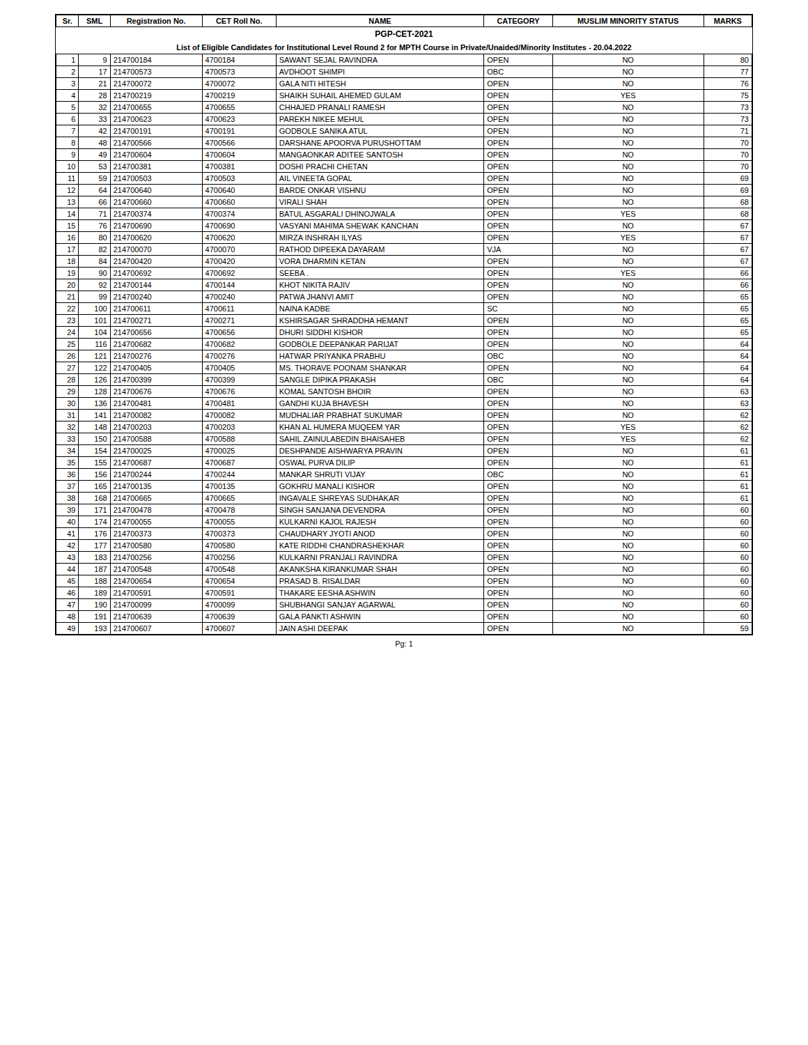| PGP-CET-2021 |
| List of Eligible Candidates for Institutional Level Round 2 for MPTH Course in Private/Unaided/Minority Institutes - 20.04.2022 |
| Sr. | SML | Registration No. | CET Roll No. | NAME | CATEGORY | MUSLIM MINORITY STATUS | MARKS |
| 1 | 9 | 214700184 | 4700184 | SAWANT SEJAL RAVINDRA | OPEN | NO | 80 |
| 2 | 17 | 214700573 | 4700573 | AVDHOOT SHIMPI | OBC | NO | 77 |
| 3 | 21 | 214700072 | 4700072 | GALA NITI HITESH | OPEN | NO | 76 |
| 4 | 28 | 214700219 | 4700219 | SHAIKH SUHAIL AHEMED GULAM | OPEN | YES | 75 |
| 5 | 32 | 214700655 | 4700655 | CHHAJED PRANALI RAMESH | OPEN | NO | 73 |
| 6 | 33 | 214700623 | 4700623 | PAREKH NIKEE MEHUL | OPEN | NO | 73 |
| 7 | 42 | 214700191 | 4700191 | GODBOLE SANIKA ATUL | OPEN | NO | 71 |
| 8 | 48 | 214700566 | 4700566 | DARSHANE APOORVA PURUSHOTTAM | OPEN | NO | 70 |
| 9 | 49 | 214700604 | 4700604 | MANGAONKAR ADITEE SANTOSH | OPEN | NO | 70 |
| 10 | 53 | 214700381 | 4700381 | DOSHI PRACHI CHETAN | OPEN | NO | 70 |
| 11 | 59 | 214700503 | 4700503 | AIL VINEETA GOPAL | OPEN | NO | 69 |
| 12 | 64 | 214700640 | 4700640 | BARDE ONKAR VISHNU | OPEN | NO | 69 |
| 13 | 66 | 214700660 | 4700660 | VIRALI SHAH | OPEN | NO | 68 |
| 14 | 71 | 214700374 | 4700374 | BATUL ASGARALI DHINOJWALA | OPEN | YES | 68 |
| 15 | 76 | 214700690 | 4700690 | VASYANI MAHIMA SHEWAK KANCHAN | OPEN | NO | 67 |
| 16 | 80 | 214700620 | 4700620 | MIRZA INSHRAH ILYAS | OPEN | YES | 67 |
| 17 | 82 | 214700070 | 4700070 | RATHOD DIPEEKA DAYARAM | VJA | NO | 67 |
| 18 | 84 | 214700420 | 4700420 | VORA DHARMIN KETAN | OPEN | NO | 67 |
| 19 | 90 | 214700692 | 4700692 | SEEBA . | OPEN | YES | 66 |
| 20 | 92 | 214700144 | 4700144 | KHOT NIKITA RAJIV | OPEN | NO | 66 |
| 21 | 99 | 214700240 | 4700240 | PATWA JHANVI AMIT | OPEN | NO | 65 |
| 22 | 100 | 214700611 | 4700611 | NAINA KADBE | SC | NO | 65 |
| 23 | 101 | 214700271 | 4700271 | KSHIRSAGAR SHRADDHA HEMANT | OPEN | NO | 65 |
| 24 | 104 | 214700656 | 4700656 | DHURI SIDDHI KISHOR | OPEN | NO | 65 |
| 25 | 116 | 214700682 | 4700682 | GODBOLE DEEPANKAR PARIJAT | OPEN | NO | 64 |
| 26 | 121 | 214700276 | 4700276 | HATWAR PRIYANKA PRABHU | OBC | NO | 64 |
| 27 | 122 | 214700405 | 4700405 | MS. THORAVE POONAM SHANKAR | OPEN | NO | 64 |
| 28 | 126 | 214700399 | 4700399 | SANGLE DIPIKA PRAKASH | OBC | NO | 64 |
| 29 | 128 | 214700676 | 4700676 | KOMAL SANTOSH BHOIR | OPEN | NO | 63 |
| 30 | 136 | 214700481 | 4700481 | GANDHI KUJA BHAVESH | OPEN | NO | 63 |
| 31 | 141 | 214700082 | 4700082 | MUDHALIAR PRABHAT SUKUMAR | OPEN | NO | 62 |
| 32 | 148 | 214700203 | 4700203 | KHAN AL HUMERA MUQEEM YAR | OPEN | YES | 62 |
| 33 | 150 | 214700588 | 4700588 | SAHIL ZAINULABEDIN BHAISAHEB | OPEN | YES | 62 |
| 34 | 154 | 214700025 | 4700025 | DESHPANDE AISHWARYA PRAVIN | OPEN | NO | 61 |
| 35 | 155 | 214700687 | 4700687 | OSWAL PURVA DILIP | OPEN | NO | 61 |
| 36 | 156 | 214700244 | 4700244 | MANKAR SHRUTI VIJAY | OBC | NO | 61 |
| 37 | 165 | 214700135 | 4700135 | GOKHRU MANALI KISHOR | OPEN | NO | 61 |
| 38 | 168 | 214700665 | 4700665 | INGAVALE SHREYAS SUDHAKAR | OPEN | NO | 61 |
| 39 | 171 | 214700478 | 4700478 | SINGH SANJANA DEVENDRA | OPEN | NO | 60 |
| 40 | 174 | 214700055 | 4700055 | KULKARNI KAJOL RAJESH | OPEN | NO | 60 |
| 41 | 176 | 214700373 | 4700373 | CHAUDHARY JYOTI ANOD | OPEN | NO | 60 |
| 42 | 177 | 214700580 | 4700580 | KATE RIDDHI CHANDRASHEKHAR | OPEN | NO | 60 |
| 43 | 183 | 214700256 | 4700256 | KULKARNI PRANJALI RAVINDRA | OPEN | NO | 60 |
| 44 | 187 | 214700548 | 4700548 | AKANKSHA KIRANKUMAR SHAH | OPEN | NO | 60 |
| 45 | 188 | 214700654 | 4700654 | PRASAD B. RISALDAR | OPEN | NO | 60 |
| 46 | 189 | 214700591 | 4700591 | THAKARE EESHA ASHWIN | OPEN | NO | 60 |
| 47 | 190 | 214700099 | 4700099 | SHUBHANGI SANJAY AGARWAL | OPEN | NO | 60 |
| 48 | 191 | 214700639 | 4700639 | GALA PANKTI ASHWIN | OPEN | NO | 60 |
| 49 | 193 | 214700607 | 4700607 | JAIN ASHI DEEPAK | OPEN | NO | 59 |
Pg: 1